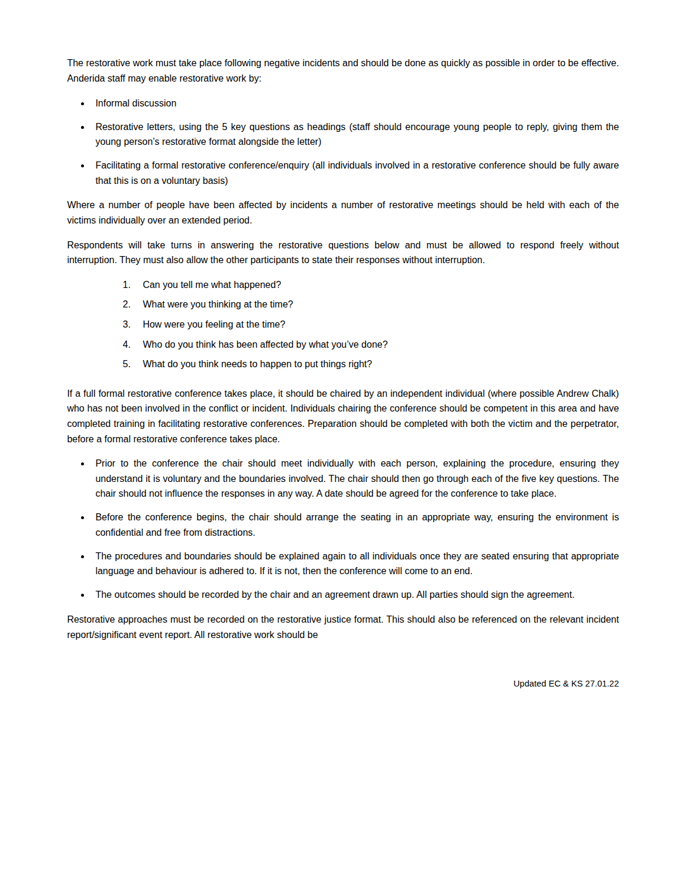The restorative work must take place following negative incidents and should be done as quickly as possible in order to be effective. Anderida staff may enable restorative work by:
Informal discussion
Restorative letters, using the 5 key questions as headings (staff should encourage young people to reply, giving them the young person’s restorative format alongside the letter)
Facilitating a formal restorative conference/enquiry (all individuals involved in a restorative conference should be fully aware that this is on a voluntary basis)
Where a number of people have been affected by incidents a number of restorative meetings should be held with each of the victims individually over an extended period.
Respondents will take turns in answering the restorative questions below and must be allowed to respond freely without interruption. They must also allow the other participants to state their responses without interruption.
Can you tell me what happened?
What were you thinking at the time?
How were you feeling at the time?
Who do you think has been affected by what you’ve done?
What do you think needs to happen to put things right?
If a full formal restorative conference takes place, it should be chaired by an independent individual (where possible Andrew Chalk) who has not been involved in the conflict or incident. Individuals chairing the conference should be competent in this area and have completed training in facilitating restorative conferences. Preparation should be completed with both the victim and the perpetrator, before a formal restorative conference takes place.
Prior to the conference the chair should meet individually with each person, explaining the procedure, ensuring they understand it is voluntary and the boundaries involved. The chair should then go through each of the five key questions. The chair should not influence the responses in any way. A date should be agreed for the conference to take place.
Before the conference begins, the chair should arrange the seating in an appropriate way, ensuring the environment is confidential and free from distractions.
The procedures and boundaries should be explained again to all individuals once they are seated ensuring that appropriate language and behaviour is adhered to. If it is not, then the conference will come to an end.
The outcomes should be recorded by the chair and an agreement drawn up. All parties should sign the agreement.
Restorative approaches must be recorded on the restorative justice format. This should also be referenced on the relevant incident report/significant event report. All restorative work should be
Updated EC & KS 27.01.22